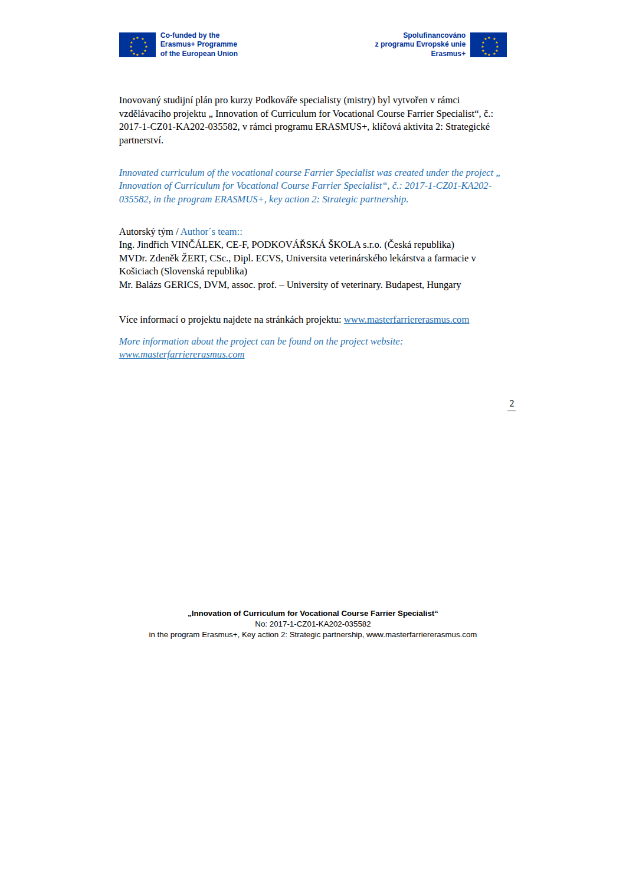★ ★ ★ ★ ★ ★ ★ ★ ★ ★ ★ ★
Co-funded by the
Erasmus+ Programme
of the European Union
Spolufinancováno
z programu Evropské unie
Erasmus+
★ ★ ★ ★ ★ ★ ★ ★ ★ ★ ★ ★
Inovovaný studijní plán pro kurzy Podkováře specialisty (mistry) byl vytvořen v rámci vzdělávacího projektu „ Innovation of Curriculum for Vocational Course Farrier Specialist“, č.: 2017-1-CZ01-KA202-035582, v rámci programu ERASMUS+, klíčová aktivita 2: Strategické partnerství.
Innovated curriculum of the vocational course Farrier Specialist was created under the project „ Innovation of Curriculum for Vocational Course Farrier Specialist“, č.: 2017-1-CZ01-KA202-035582, in the program ERASMUS+, key action 2: Strategic partnership.
Autorský tým / Author´s team::
Ing. Jindřich VINČÁLEK, CE-F, PODKOVÁŘSKÁ ŠKOLA s.r.o. (Česká republika)
MVDr. Zdeněk ŽERT, CSc., Dipl. ECVS, Universita veterinárského lekárstva a farmacie v Košiciach (Slovenská republika)
Mr. Balázs GERICS, DVM, assoc. prof. – University of veterinary. Budapest, Hungary
Více informací o projektu najdete na stránkách projektu: www.masterfarriererasmus.com
More information about the project can be found on the project website: www.masterfarriererasmus.com
2
„Innovation of Curriculum for Vocational Course Farrier Specialist“
No: 2017-1-CZ01-KA202-035582
in the program Erasmus+, Key action 2: Strategic partnership, www.masterfarriererasmus.com